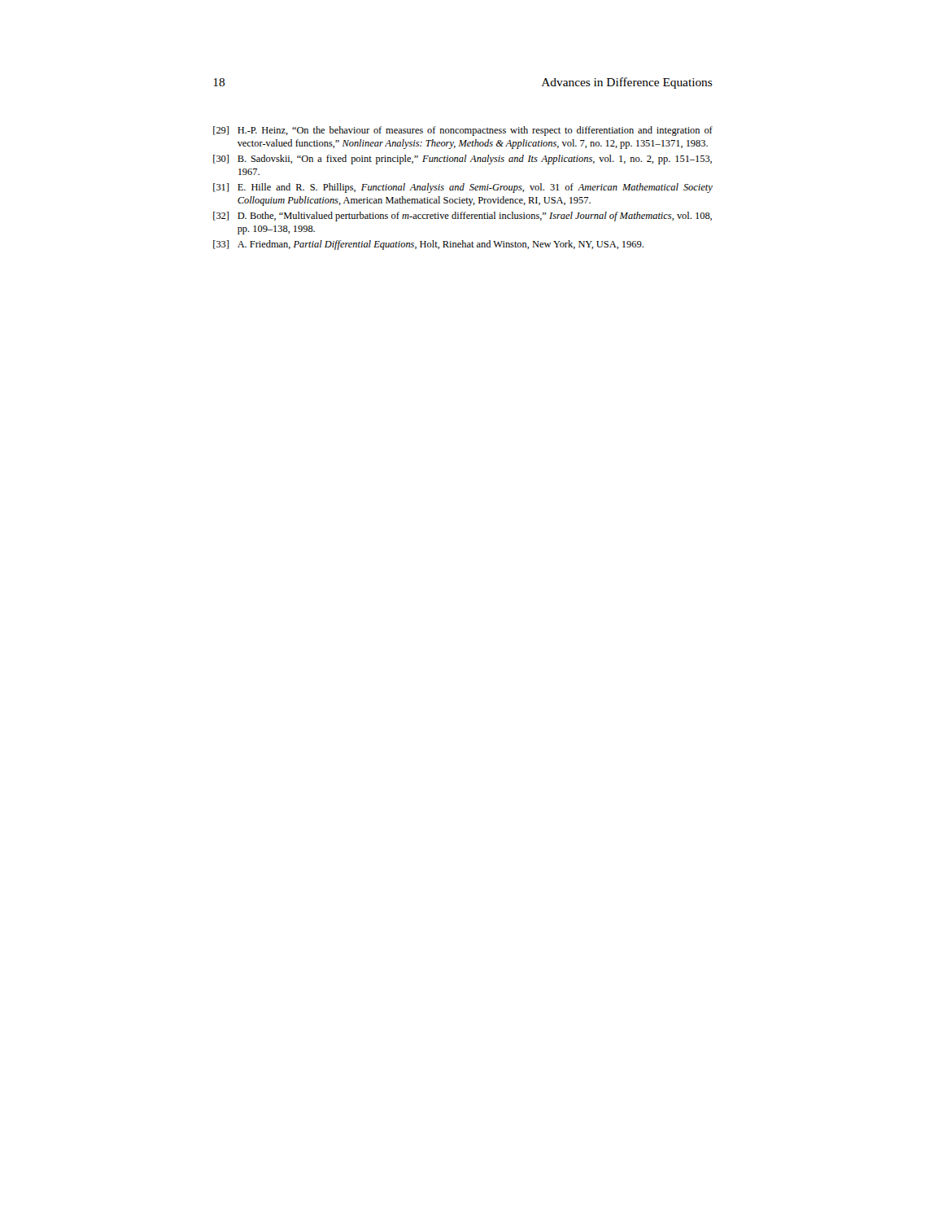18 Advances in Difference Equations
[29] H.-P. Heinz, “On the behaviour of measures of noncompactness with respect to differentiation and integration of vector-valued functions,” Nonlinear Analysis: Theory, Methods & Applications, vol. 7, no. 12, pp. 1351–1371, 1983.
[30] B. Sadovskii, “On a fixed point principle,” Functional Analysis and Its Applications, vol. 1, no. 2, pp. 151–153, 1967.
[31] E. Hille and R. S. Phillips, Functional Analysis and Semi-Groups, vol. 31 of American Mathematical Society Colloquium Publications, American Mathematical Society, Providence, RI, USA, 1957.
[32] D. Bothe, “Multivalued perturbations of m-accretive differential inclusions,” Israel Journal of Mathematics, vol. 108, pp. 109–138, 1998.
[33] A. Friedman, Partial Differential Equations, Holt, Rinehat and Winston, New York, NY, USA, 1969.